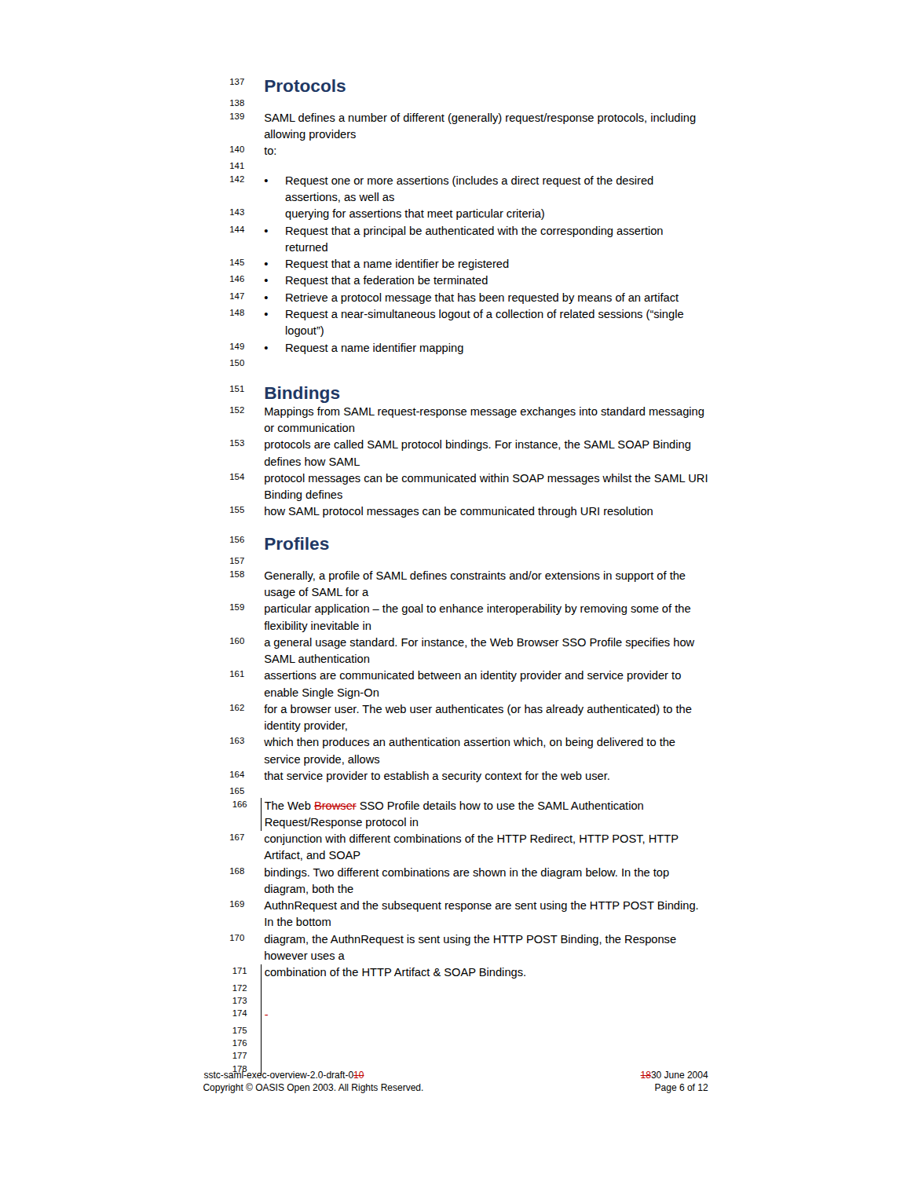137
Protocols
138
139
SAML defines a number of different (generally) request/response protocols, including allowing providers
140
to:
141
142
•
Request one or more assertions (includes a direct request of the desired assertions, as well as
143
querying for assertions that meet particular criteria)
144
•
Request that a principal be authenticated with the corresponding assertion returned
145
•
Request that a name identifier be registered
146
•
Request that a federation be terminated
147
•
Retrieve a protocol message that has been requested by means of an artifact
148
•
Request a near-simultaneous logout of a collection of related sessions (“single logout”)
149
•
Request a name identifier mapping
150
151
Bindings
152
Mappings from SAML request-response message exchanges into standard messaging or communication
153
protocols are called SAML protocol bindings. For instance, the SAML SOAP Binding defines how SAML
154
protocol messages can be communicated within SOAP messages whilst the SAML URI Binding defines
155
how SAML protocol messages can be communicated through URI resolution
156
Profiles
157
158
Generally, a profile of SAML defines constraints and/or extensions in support of the usage of SAML for a
159
particular application – the goal to enhance interoperability by removing some of the flexibility inevitable in
160
a general usage standard. For instance, the Web Browser SSO Profile specifies how SAML authentication
161
assertions are communicated between an identity provider and service provider to enable Single Sign-On
162
for a browser user. The web user authenticates (or has already authenticated) to the identity provider,
163
which then produces an authentication assertion which, on being delivered to the service provide, allows
164
that service provider to establish a security context for the web user.
165
166
The Web Browser SSO Profile details how to use the SAML Authentication Request/Response protocol in
167
conjunction with different combinations of the HTTP Redirect, HTTP POST, HTTP Artifact, and SOAP
168
bindings. Two different combinations are shown in the diagram below. In the top diagram, both the
169
AuthnRequest and the subsequent response are sent using the HTTP POST Binding. In the bottom
170
diagram, the AuthnRequest is sent using the HTTP POST Binding, the Response however uses a
171
combination of the HTTP Artifact & SOAP Bindings.
172
173
174
-
175
176
177
178
sstc-saml-exec-overview-2.0-draft-010
1830 June 2004
Copyright © OASIS Open 2003. All Rights Reserved.
Page 6 of 12